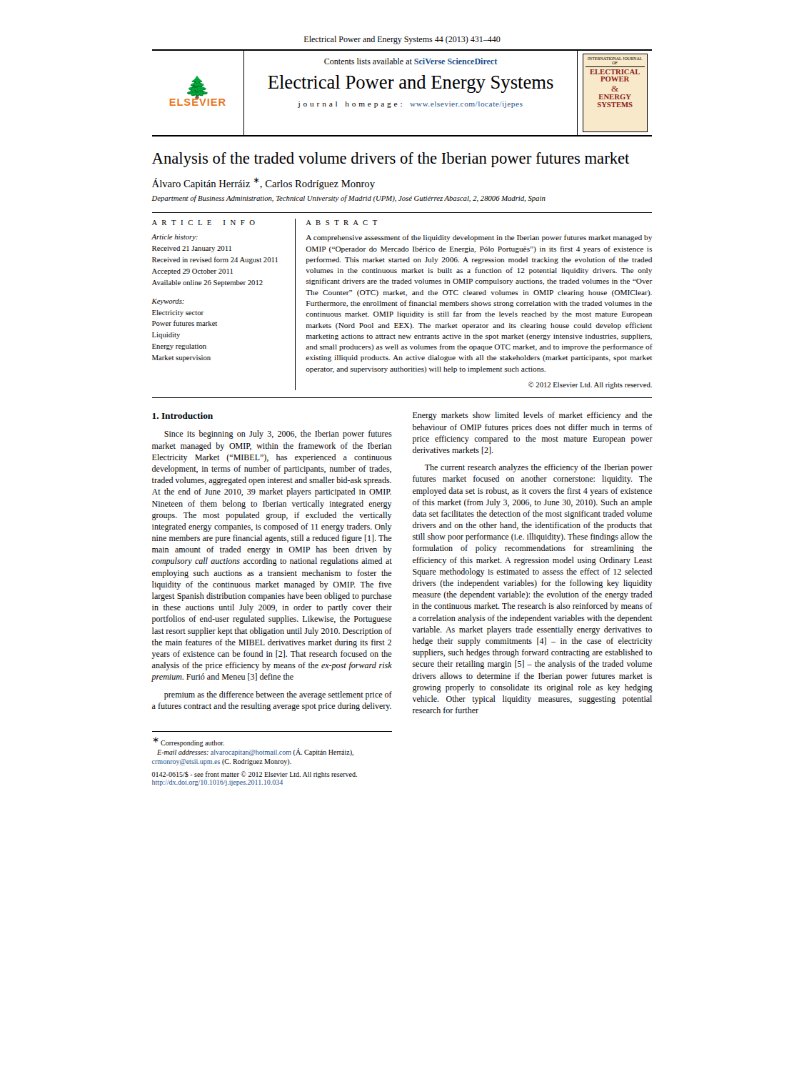Electrical Power and Energy Systems 44 (2013) 431–440
🌲 ELSEVIER
Contents lists available at SciVerse ScienceDirect
Electrical Power and Energy Systems
j o u r n a l h o m e p a g e : www.elsevier.com/locate/ijepes
INTERNATIONAL JOURNAL OF
ELECTRICAL
POWER
&
ENERGY
SYSTEMS
Analysis of the traded volume drivers of the Iberian power futures market
Álvaro Capitán Herráiz ∗, Carlos Rodríguez Monroy
Department of Business Administration, Technical University of Madrid (UPM), José Gutiérrez Abascal, 2, 28006 Madrid, Spain
A R T I C L E I N F O
Article history:
Received 21 January 2011
Received in revised form 24 August 2011
Accepted 29 October 2011
Available online 26 September 2012
Keywords:
Electricity sector
Power futures market
Liquidity
Energy regulation
Market supervision
A B S T R A C T
A comprehensive assessment of the liquidity development in the Iberian power futures market managed by OMIP (“Operador do Mercado Ibérico de Energia, Pólo Português”) in its first 4 years of existence is performed. This market started on July 2006. A regression model tracking the evolution of the traded volumes in the continuous market is built as a function of 12 potential liquidity drivers. The only significant drivers are the traded volumes in OMIP compulsory auctions, the traded volumes in the “Over The Counter” (OTC) market, and the OTC cleared volumes in OMIP clearing house (OMIClear). Furthermore, the enrollment of financial members shows strong correlation with the traded volumes in the continuous market. OMIP liquidity is still far from the levels reached by the most mature European markets (Nord Pool and EEX). The market operator and its clearing house could develop efficient marketing actions to attract new entrants active in the spot market (energy intensive industries, suppliers, and small producers) as well as volumes from the opaque OTC market, and to improve the performance of existing illiquid products. An active dialogue with all the stakeholders (market participants, spot market operator, and supervisory authorities) will help to implement such actions.
© 2012 Elsevier Ltd. All rights reserved.
1. Introduction
Since its beginning on July 3, 2006, the Iberian power futures market managed by OMIP, within the framework of the Iberian Electricity Market (“MIBEL”), has experienced a continuous development, in terms of number of participants, number of trades, traded volumes, aggregated open interest and smaller bid-ask spreads. At the end of June 2010, 39 market players participated in OMIP. Nineteen of them belong to Iberian vertically integrated energy groups. The most populated group, if excluded the vertically integrated energy companies, is composed of 11 energy traders. Only nine members are pure financial agents, still a reduced figure [1]. The main amount of traded energy in OMIP has been driven by compulsory call auctions according to national regulations aimed at employing such auctions as a transient mechanism to foster the liquidity of the continuous market managed by OMIP. The five largest Spanish distribution companies have been obliged to purchase in these auctions until July 2009, in order to partly cover their portfolios of end-user regulated supplies. Likewise, the Portuguese last resort supplier kept that obligation until July 2010. Description of the main features of the MIBEL derivatives market during its first 2 years of existence can be found in [2]. That research focused on the analysis of the price efficiency by means of the ex-post forward risk premium. Furió and Meneu [3] define the
premium as the difference between the average settlement price of a futures contract and the resulting average spot price during delivery. Energy markets show limited levels of market efficiency and the behaviour of OMIP futures prices does not differ much in terms of price efficiency compared to the most mature European power derivatives markets [2].
The current research analyzes the efficiency of the Iberian power futures market focused on another cornerstone: liquidity. The employed data set is robust, as it covers the first 4 years of existence of this market (from July 3, 2006, to June 30, 2010). Such an ample data set facilitates the detection of the most significant traded volume drivers and on the other hand, the identification of the products that still show poor performance (i.e. illiquidity). These findings allow the formulation of policy recommendations for streamlining the efficiency of this market. A regression model using Ordinary Least Square methodology is estimated to assess the effect of 12 selected drivers (the independent variables) for the following key liquidity measure (the dependent variable): the evolution of the energy traded in the continuous market. The research is also reinforced by means of a correlation analysis of the independent variables with the dependent variable. As market players trade essentially energy derivatives to hedge their supply commitments [4] – in the case of electricity suppliers, such hedges through forward contracting are established to secure their retailing margin [5] – the analysis of the traded volume drivers allows to determine if the Iberian power futures market is growing properly to consolidate its original role as key hedging vehicle. Other typical liquidity measures, suggesting potential research for further
∗ Corresponding author.
E-mail addresses: alvarocapitan@hotmail.com (Á. Capitán Herráiz), crmonroy@etsii.upm.es (C. Rodríguez Monroy).
0142-0615/$ - see front matter © 2012 Elsevier Ltd. All rights reserved.
http://dx.doi.org/10.1016/j.ijepes.2011.10.034